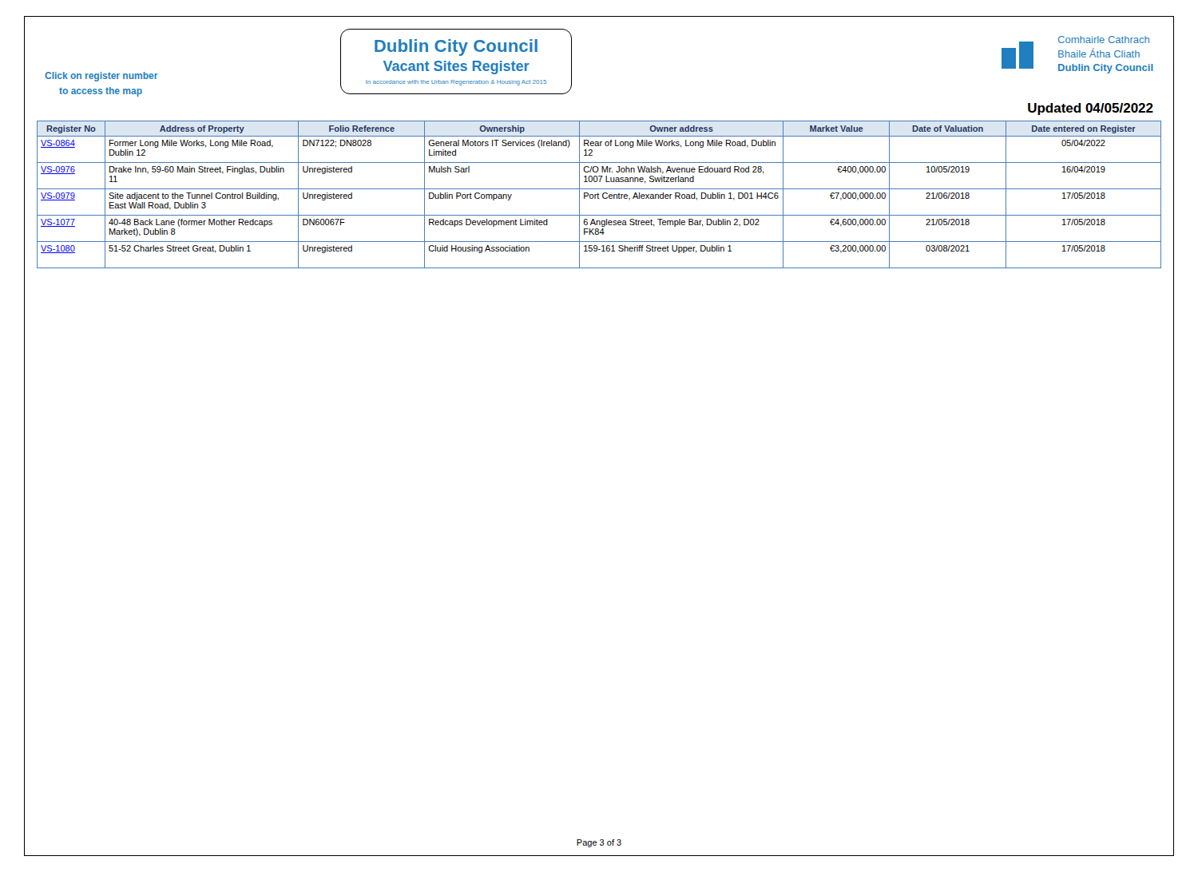Click on register number
to access the map
Dublin City Council
Vacant Sites Register
In accordance with the Urban Regeneration & Housing Act 2015
Comhairle Cathrach
Bhaile Átha Cliath
Dublin City Council
Updated 04/05/2022
| Register No | Address of Property | Folio Reference | Ownership | Owner address | Market Value | Date of Valuation | Date entered on Register |
| --- | --- | --- | --- | --- | --- | --- | --- |
| VS-0864 | Former Long Mile Works, Long Mile Road, Dublin 12 | DN7122; DN8028 | General Motors IT Services (Ireland) Limited | Rear of Long Mile Works, Long Mile Road, Dublin 12 | | | 05/04/2022 |
| VS-0976 | Drake Inn, 59-60 Main Street, Finglas, Dublin 11 | Unregistered | Mulsh Sarl | C/O Mr. John Walsh, Avenue Edouard Rod 28, 1007 Luasanne, Switzerland | €400,000.00 | 10/05/2019 | 16/04/2019 |
| VS-0979 | Site adjacent to the Tunnel Control Building, East Wall Road, Dublin 3 | Unregistered | Dublin Port Company | Port Centre, Alexander Road, Dublin 1, D01 H4C6 | €7,000,000.00 | 21/06/2018 | 17/05/2018 |
| VS-1077 | 40-48 Back Lane (former Mother Redcaps Market), Dublin 8 | DN60067F | Redcaps Development Limited | 6 Anglesea Street, Temple Bar, Dublin 2, D02 FK84 | €4,600,000.00 | 21/05/2018 | 17/05/2018 |
| VS-1080 | 51-52 Charles Street Great, Dublin 1 | Unregistered | Cluid Housing Association | 159-161 Sheriff Street Upper, Dublin 1 | €3,200,000.00 | 03/08/2021 | 17/05/2018 |
Page 3 of 3